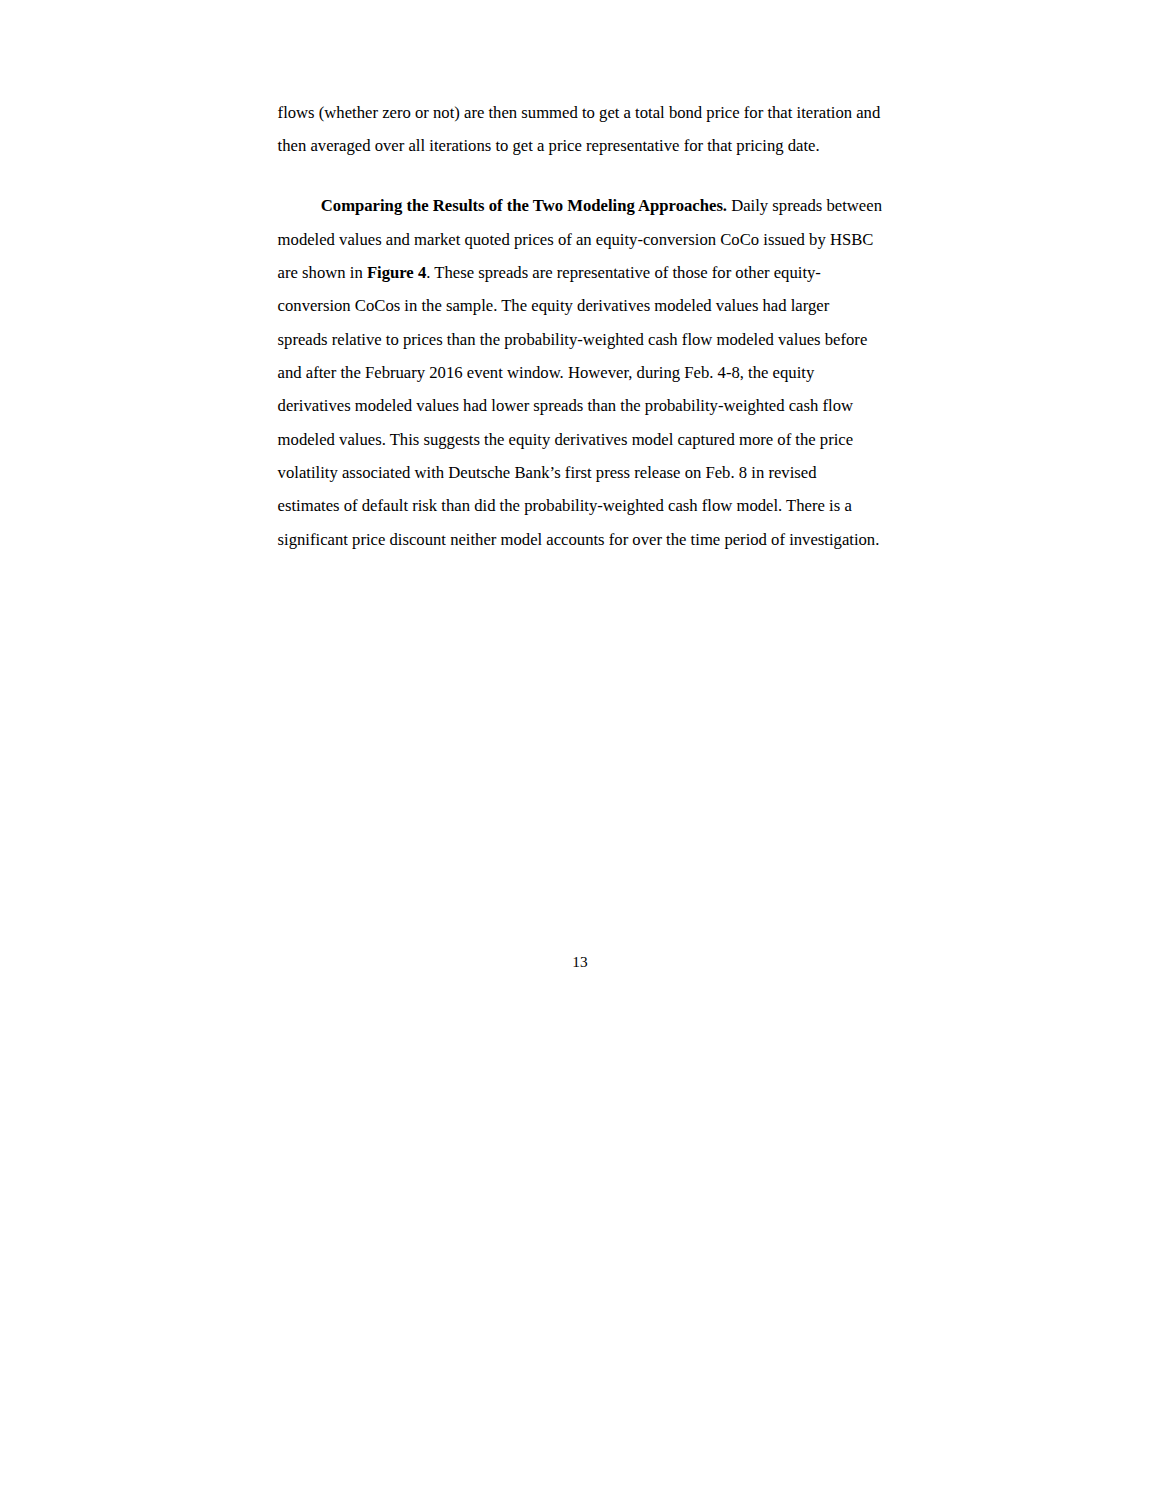flows (whether zero or not) are then summed to get a total bond price for that iteration and then averaged over all iterations to get a price representative for that pricing date.
Comparing the Results of the Two Modeling Approaches. Daily spreads between modeled values and market quoted prices of an equity-conversion CoCo issued by HSBC are shown in Figure 4. These spreads are representative of those for other equity-conversion CoCos in the sample. The equity derivatives modeled values had larger spreads relative to prices than the probability-weighted cash flow modeled values before and after the February 2016 event window. However, during Feb. 4-8, the equity derivatives modeled values had lower spreads than the probability-weighted cash flow modeled values. This suggests the equity derivatives model captured more of the price volatility associated with Deutsche Bank’s first press release on Feb. 8 in revised estimates of default risk than did the probability-weighted cash flow model. There is a significant price discount neither model accounts for over the time period of investigation.
13